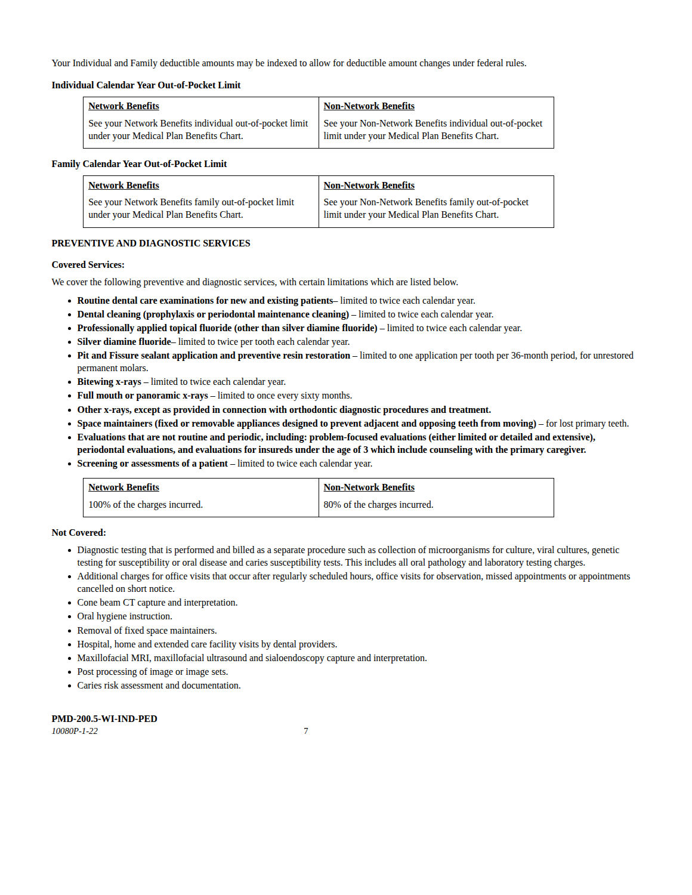Your Individual and Family deductible amounts may be indexed to allow for deductible amount changes under federal rules.
Individual Calendar Year Out-of-Pocket Limit
| Network Benefits See your Network Benefits individual out-of-pocket limit under your Medical Plan Benefits Chart. | Non-Network Benefits See your Non-Network Benefits individual out-of-pocket limit under your Medical Plan Benefits Chart. |
Family Calendar Year Out-of-Pocket Limit
| Network Benefits See your Network Benefits family out-of-pocket limit under your Medical Plan Benefits Chart. | Non-Network Benefits See your Non-Network Benefits family out-of-pocket limit under your Medical Plan Benefits Chart. |
PREVENTIVE AND DIAGNOSTIC SERVICES
Covered Services:
We cover the following preventive and diagnostic services, with certain limitations which are listed below.
Routine dental care examinations for new and existing patients– limited to twice each calendar year.
Dental cleaning (prophylaxis or periodontal maintenance cleaning) – limited to twice each calendar year.
Professionally applied topical fluoride (other than silver diamine fluoride) – limited to twice each calendar year.
Silver diamine fluoride– limited to twice per tooth each calendar year.
Pit and Fissure sealant application and preventive resin restoration – limited to one application per tooth per 36-month period, for unrestored permanent molars.
Bitewing x-rays – limited to twice each calendar year.
Full mouth or panoramic x-rays – limited to once every sixty months.
Other x-rays, except as provided in connection with orthodontic diagnostic procedures and treatment.
Space maintainers (fixed or removable appliances designed to prevent adjacent and opposing teeth from moving) – for lost primary teeth.
Evaluations that are not routine and periodic, including: problem-focused evaluations (either limited or detailed and extensive), periodontal evaluations, and evaluations for insureds under the age of 3 which include counseling with the primary caregiver.
Screening or assessments of a patient – limited to twice each calendar year.
| Network Benefits 100% of the charges incurred. | Non-Network Benefits 80% of the charges incurred. |
Not Covered:
Diagnostic testing that is performed and billed as a separate procedure such as collection of microorganisms for culture, viral cultures, genetic testing for susceptibility or oral disease and caries susceptibility tests. This includes all oral pathology and laboratory testing charges.
Additional charges for office visits that occur after regularly scheduled hours, office visits for observation, missed appointments or appointments cancelled on short notice.
Cone beam CT capture and interpretation.
Oral hygiene instruction.
Removal of fixed space maintainers.
Hospital, home and extended care facility visits by dental providers.
Maxillofacial MRI, maxillofacial ultrasound and sialoendoscopy capture and interpretation.
Post processing of image or image sets.
Caries risk assessment and documentation.
PMD-200.5-WI-IND-PED
10080P-1-22 7